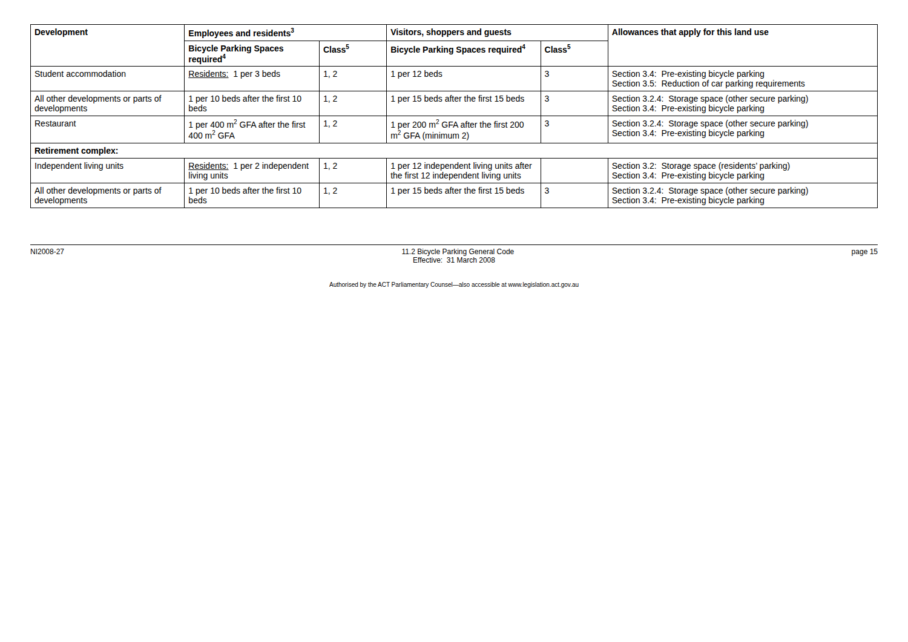| Development | Employees and residents 3 | Visitors, shoppers and guests | Allowances that apply for this land use |
| --- | --- | --- | --- |
| Bicycle Parking Spaces required 4 | Class 5 | Bicycle Parking Spaces required 4 | Class 5 |
| Student accommodation | Residents: 1 per 3 beds | 1, 2 | 1 per 12 beds | 3 | Section 3.4: Pre-existing bicycle parking Section 3.5: Reduction of car parking requirements |
| All other developments or parts of developments | 1 per 10 beds after the first 10 beds | 1, 2 | 1 per 15 beds after the first 15 beds | 3 | Section 3.2.4: Storage space (other secure parking) Section 3.4: Pre-existing bicycle parking |
| Restaurant | 1 per 400 m 2 GFA after the first 400 m 2 GFA | 1, 2 | 1 per 200 m 2 GFA after the first 200 m 2 GFA (minimum 2) | 3 | Section 3.2.4: Storage space (other secure parking) Section 3.4: Pre-existing bicycle parking |
| Retirement complex: |
| Independent living units | Residents: 1 per 2 independent living units | 1, 2 | 1 per 12 independent living units after the first 12 independent living units | | Section 3.2: Storage space (residents’ parking) Section 3.4: Pre-existing bicycle parking |
| All other developments or parts of developments | 1 per 10 beds after the first 10 beds | 1, 2 | 1 per 15 beds after the first 15 beds | 3 | Section 3.2.4: Storage space (other secure parking) Section 3.4: Pre-existing bicycle parking |
NI2008-27 page 15
11.2 Bicycle Parking General Code Effective: 31 March 2008
Authorised by the ACT Parliamentary Counsel—also accessible at www.legislation.act.gov.au